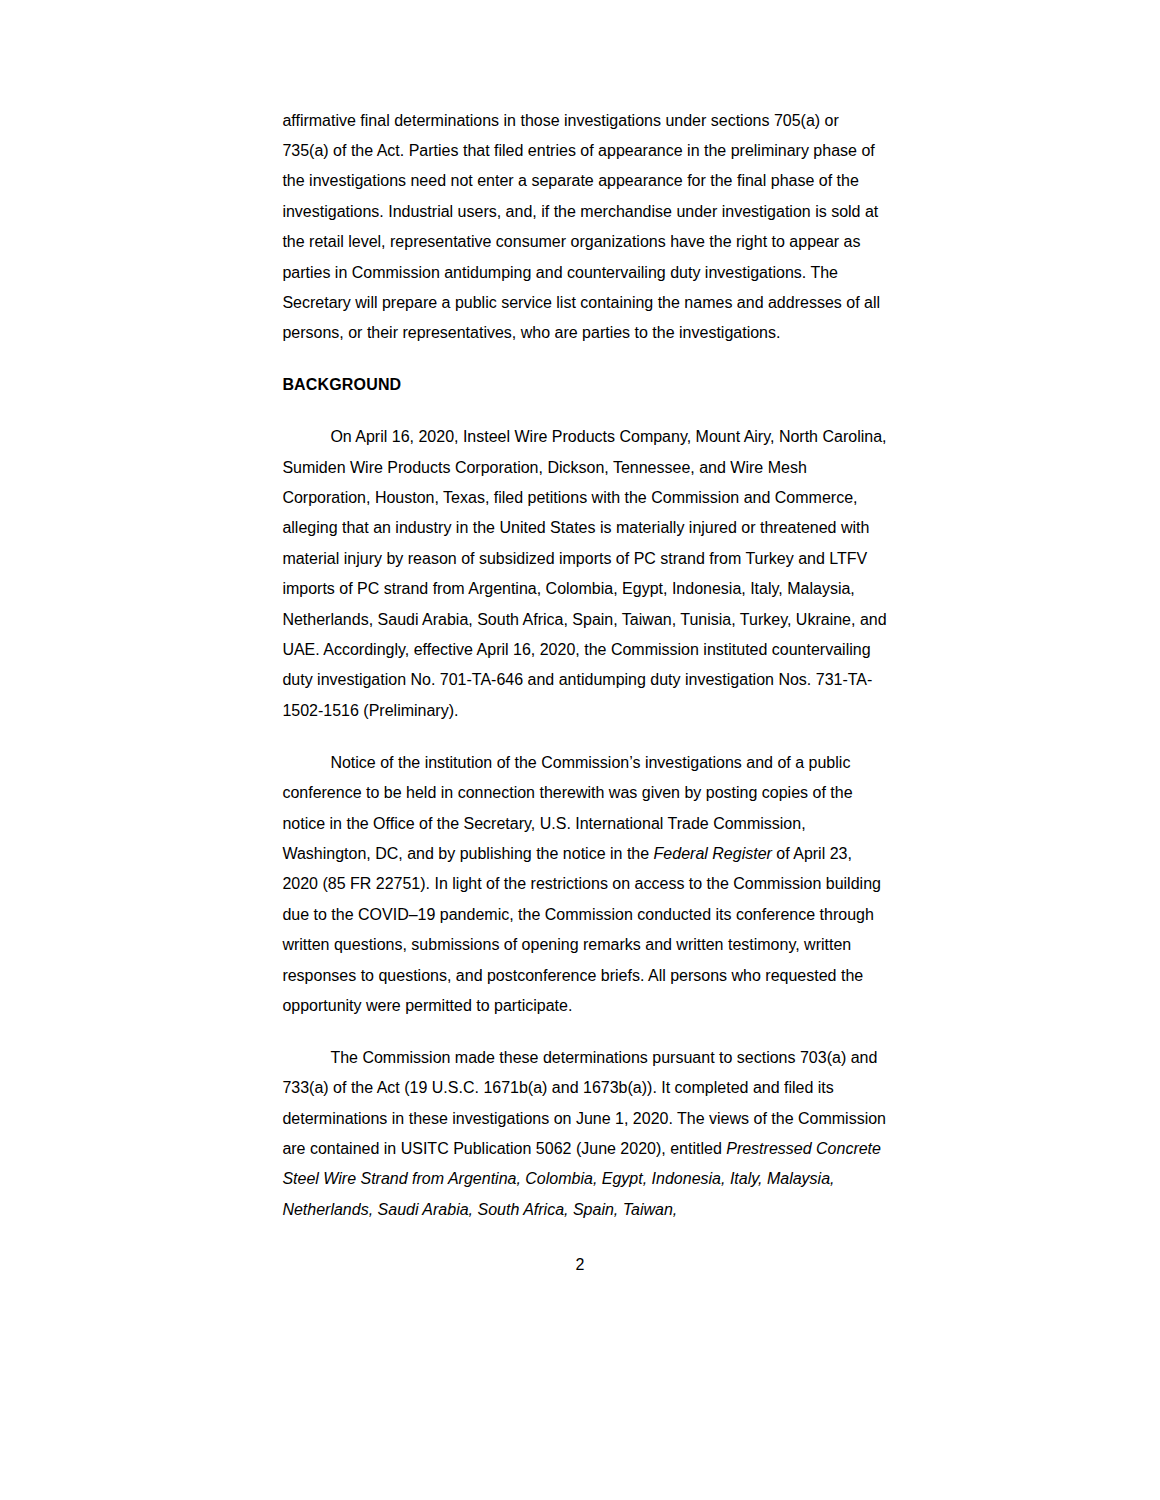affirmative final determinations in those investigations under sections 705(a) or 735(a) of the Act. Parties that filed entries of appearance in the preliminary phase of the investigations need not enter a separate appearance for the final phase of the investigations. Industrial users, and, if the merchandise under investigation is sold at the retail level, representative consumer organizations have the right to appear as parties in Commission antidumping and countervailing duty investigations. The Secretary will prepare a public service list containing the names and addresses of all persons, or their representatives, who are parties to the investigations.
BACKGROUND
On April 16, 2020, Insteel Wire Products Company, Mount Airy, North Carolina, Sumiden Wire Products Corporation, Dickson, Tennessee, and Wire Mesh Corporation, Houston, Texas, filed petitions with the Commission and Commerce, alleging that an industry in the United States is materially injured or threatened with material injury by reason of subsidized imports of PC strand from Turkey and LTFV imports of PC strand from Argentina, Colombia, Egypt, Indonesia, Italy, Malaysia, Netherlands, Saudi Arabia, South Africa, Spain, Taiwan, Tunisia, Turkey, Ukraine, and UAE. Accordingly, effective April 16, 2020, the Commission instituted countervailing duty investigation No. 701-TA-646 and antidumping duty investigation Nos. 731-TA-1502-1516 (Preliminary).
Notice of the institution of the Commission’s investigations and of a public conference to be held in connection therewith was given by posting copies of the notice in the Office of the Secretary, U.S. International Trade Commission, Washington, DC, and by publishing the notice in the Federal Register of April 23, 2020 (85 FR 22751). In light of the restrictions on access to the Commission building due to the COVID–19 pandemic, the Commission conducted its conference through written questions, submissions of opening remarks and written testimony, written responses to questions, and postconference briefs. All persons who requested the opportunity were permitted to participate.
The Commission made these determinations pursuant to sections 703(a) and 733(a) of the Act (19 U.S.C. 1671b(a) and 1673b(a)). It completed and filed its determinations in these investigations on June 1, 2020. The views of the Commission are contained in USITC Publication 5062 (June 2020), entitled Prestressed Concrete Steel Wire Strand from Argentina, Colombia, Egypt, Indonesia, Italy, Malaysia, Netherlands, Saudi Arabia, South Africa, Spain, Taiwan,
2